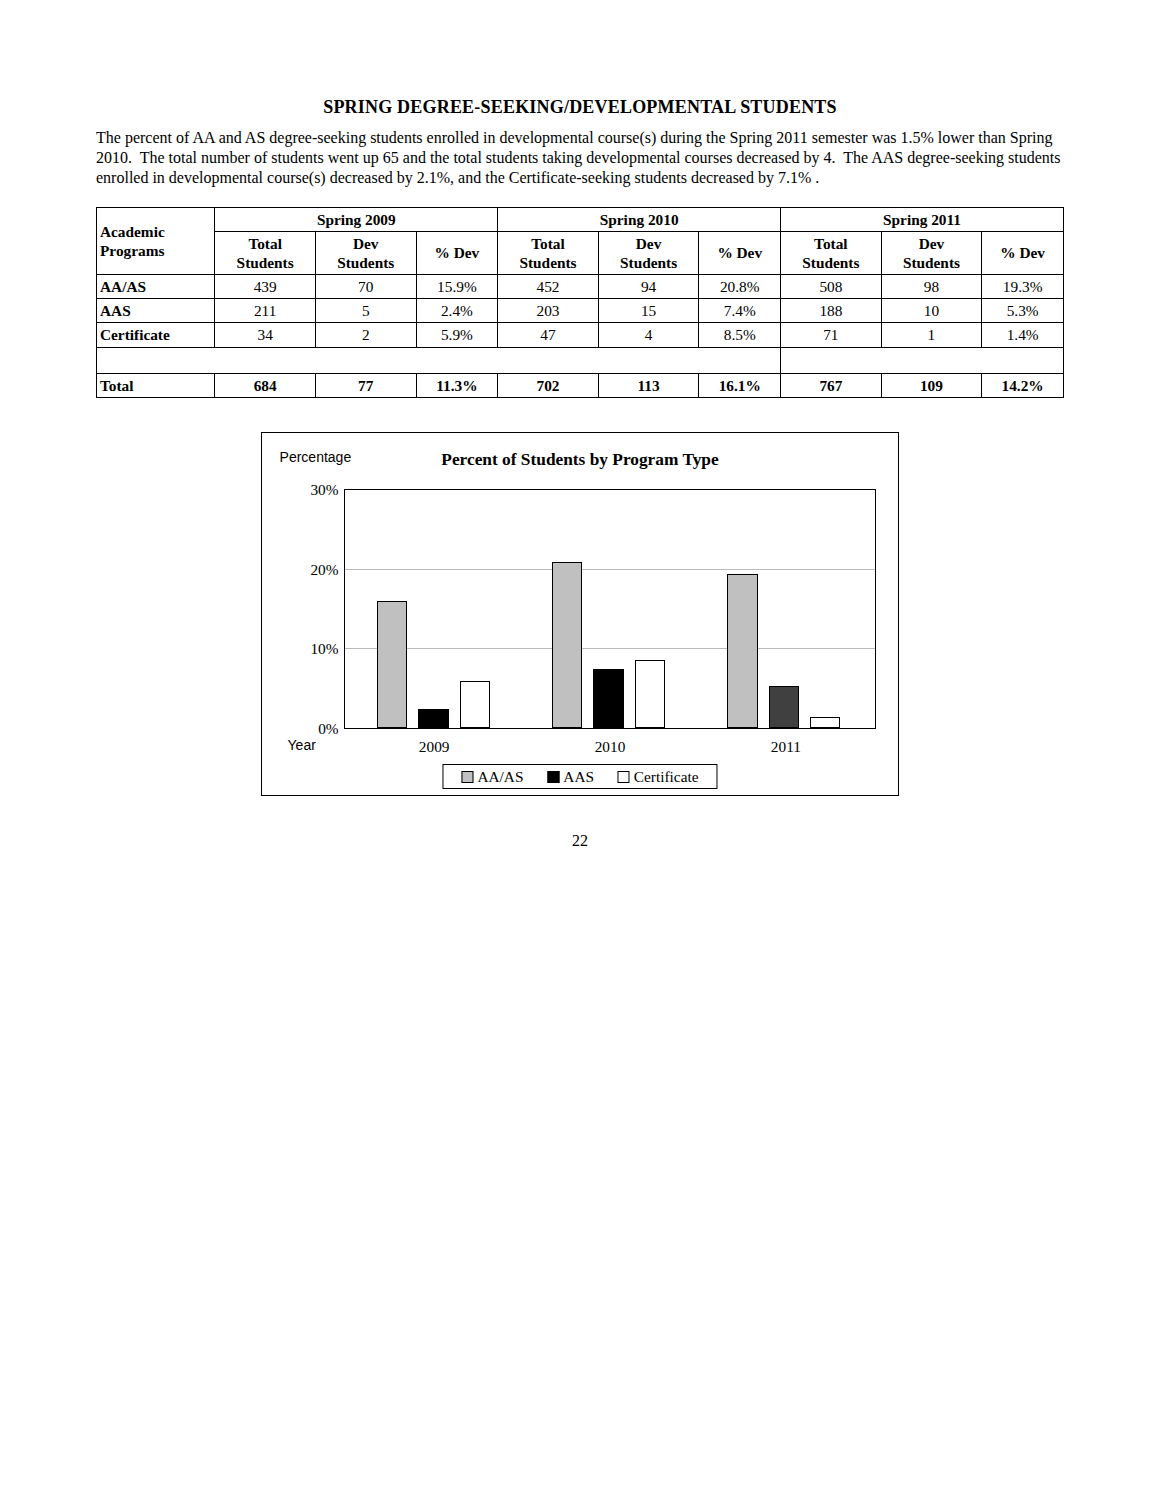SPRING DEGREE-SEEKING/DEVELOPMENTAL STUDENTS
The percent of AA and AS degree-seeking students enrolled in developmental course(s) during the Spring 2011 semester was 1.5% lower than Spring 2010. The total number of students went up 65 and the total students taking developmental courses decreased by 4. The AAS degree-seeking students enrolled in developmental course(s) decreased by 2.1%, and the Certificate-seeking students decreased by 7.1% .
| Academic Programs | Spring 2009 | Spring 2010 | Spring 2011 |
| --- | --- | --- | --- |
| Total Students | Dev Students | % Dev | Total Students | Dev Students | % Dev | Total Students | Dev Students | % Dev |
| AA/AS | 439 | 70 | 15.9% | 452 | 94 | 20.8% | 508 | 98 | 19.3% |
| AAS | 211 | 5 | 2.4% | 203 | 15 | 7.4% | 188 | 10 | 5.3% |
| Certificate | 34 | 2 | 5.9% | 47 | 4 | 8.5% | 71 | 1 | 1.4% |
| Total | 684 | 77 | 11.3% | 702 | 113 | 16.1% | 767 | 109 | 14.2% |
Percentage
Percent of Students by Program Type
30%
20%
10%
0%
2009 2010 2011
Year
AA/AS AAS Certificate
22